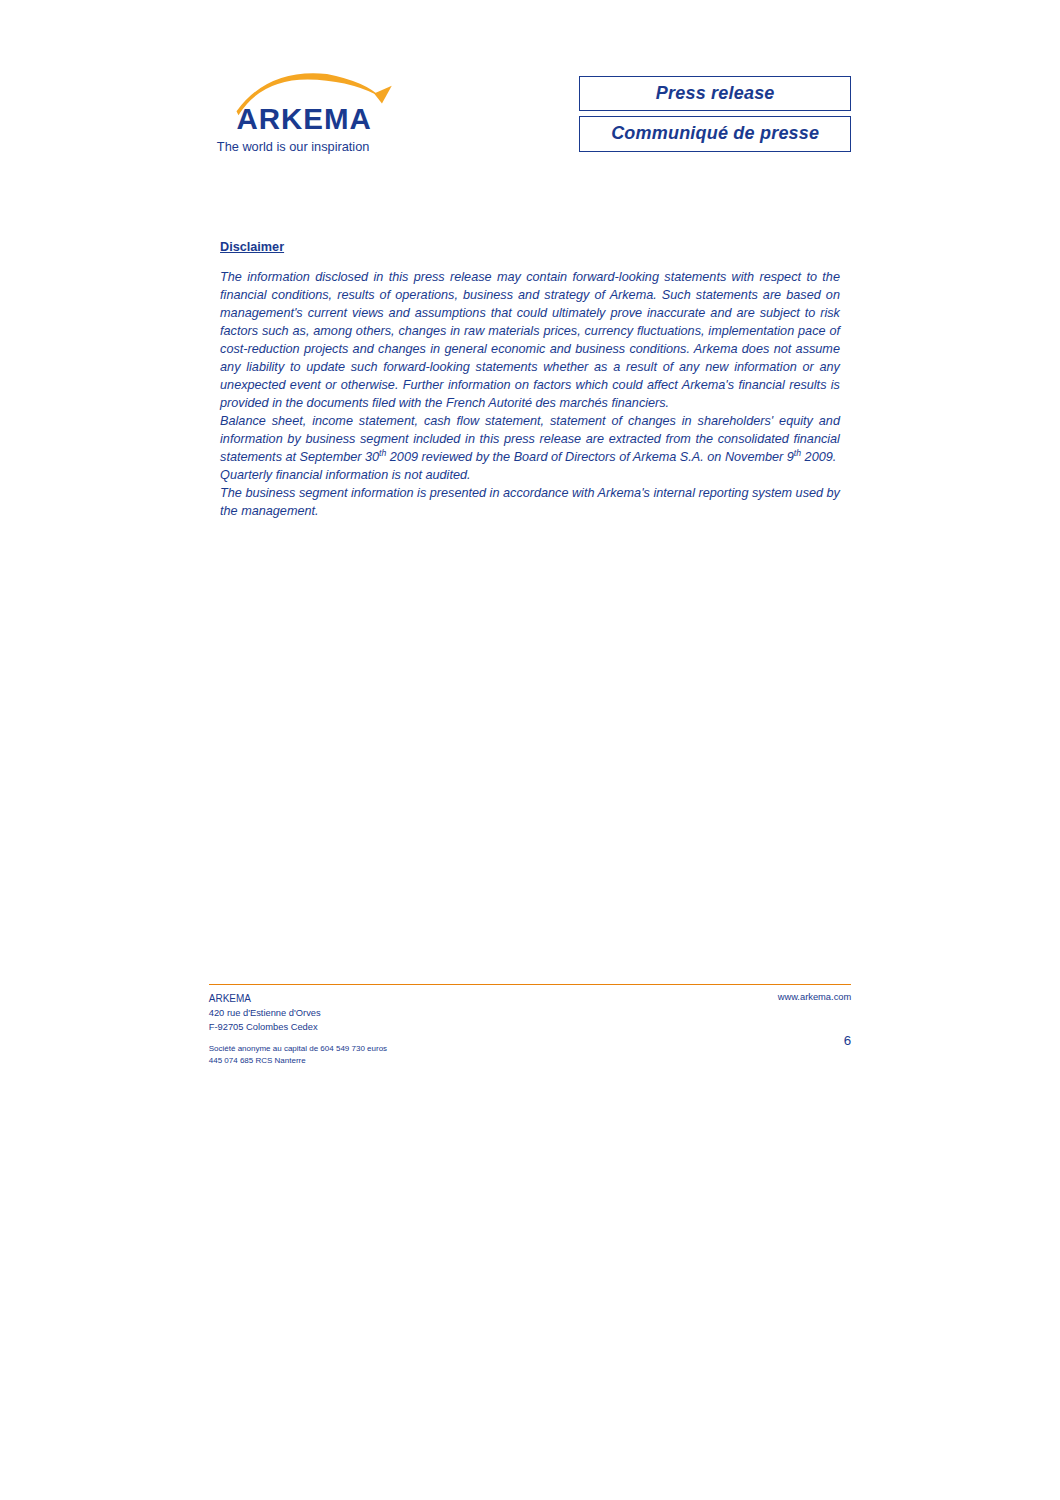ARKEMA The world is our inspiration
Press release
Communiqué de presse
Disclaimer
The information disclosed in this press release may contain forward-looking statements with respect to the financial conditions, results of operations, business and strategy of Arkema. Such statements are based on management's current views and assumptions that could ultimately prove inaccurate and are subject to risk factors such as, among others, changes in raw materials prices, currency fluctuations, implementation pace of cost-reduction projects and changes in general economic and business conditions. Arkema does not assume any liability to update such forward-looking statements whether as a result of any new information or any unexpected event or otherwise. Further information on factors which could affect Arkema's financial results is provided in the documents filed with the French Autorité des marchés financiers.
Balance sheet, income statement, cash flow statement, statement of changes in shareholders' equity and information by business segment included in this press release are extracted from the consolidated financial statements at September 30th 2009 reviewed by the Board of Directors of Arkema S.A. on November 9th 2009.
Quarterly financial information is not audited.
The business segment information is presented in accordance with Arkema's internal reporting system used by the management.
ARKEMA
420 rue d'Estienne d'Orves
F-92705 Colombes Cedex
Société anonyme au capital de 604 549 730 euros
445 074 685 RCS Nanterre
www.arkema.com
6